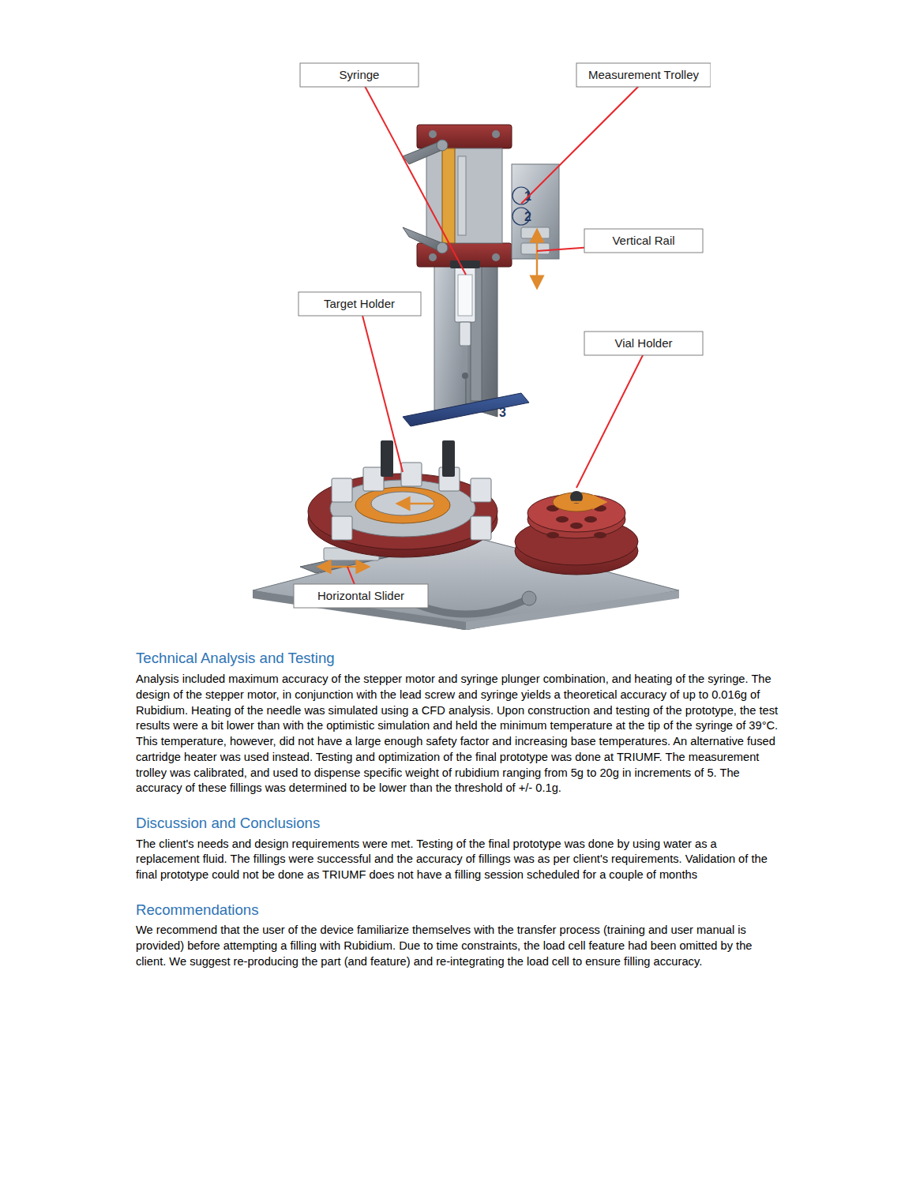1 2 3 Syringe Measurement Trolley Vertical Rail Vial Holder Target Holder Horizontal Slider
Technical Analysis and Testing
Analysis included maximum accuracy of the stepper motor and syringe plunger combination, and heating of the syringe. The design of the stepper motor, in conjunction with the lead screw and syringe yields a theoretical accuracy of up to 0.016g of Rubidium. Heating of the needle was simulated using a CFD analysis. Upon construction and testing of the prototype, the test results were a bit lower than with the optimistic simulation and held the minimum temperature at the tip of the syringe of 39°C. This temperature, however, did not have a large enough safety factor and increasing base temperatures. An alternative fused cartridge heater was used instead. Testing and optimization of the final prototype was done at TRIUMF. The measurement trolley was calibrated, and used to dispense specific weight of rubidium ranging from 5g to 20g in increments of 5. The accuracy of these fillings was determined to be lower than the threshold of +/- 0.1g.
Discussion and Conclusions
The client's needs and design requirements were met. Testing of the final prototype was done by using water as a replacement fluid. The fillings were successful and the accuracy of fillings was as per client's requirements. Validation of the final prototype could not be done as TRIUMF does not have a filling session scheduled for a couple of months
Recommendations
We recommend that the user of the device familiarize themselves with the transfer process (training and user manual is provided) before attempting a filling with Rubidium. Due to time constraints, the load cell feature had been omitted by the client. We suggest re-producing the part (and feature) and re-integrating the load cell to ensure filling accuracy.